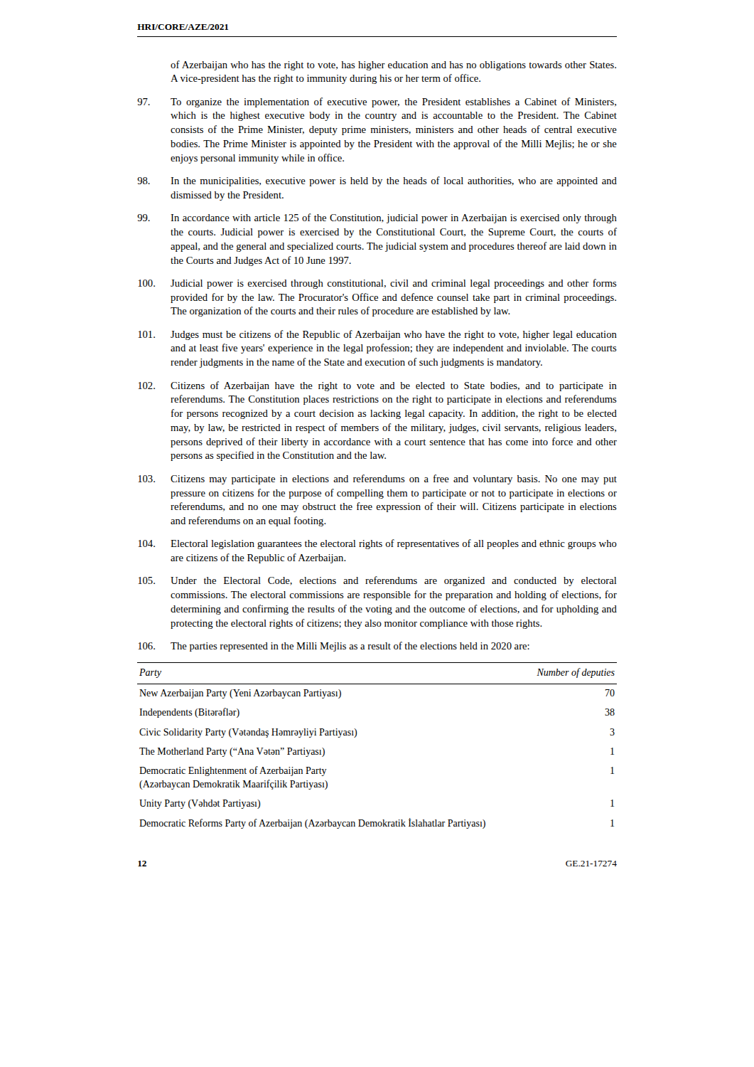HRI/CORE/AZE/2021
of Azerbaijan who has the right to vote, has higher education and has no obligations towards other States. A vice-president has the right to immunity during his or her term of office.
97. To organize the implementation of executive power, the President establishes a Cabinet of Ministers, which is the highest executive body in the country and is accountable to the President. The Cabinet consists of the Prime Minister, deputy prime ministers, ministers and other heads of central executive bodies. The Prime Minister is appointed by the President with the approval of the Milli Mejlis; he or she enjoys personal immunity while in office.
98. In the municipalities, executive power is held by the heads of local authorities, who are appointed and dismissed by the President.
99. In accordance with article 125 of the Constitution, judicial power in Azerbaijan is exercised only through the courts. Judicial power is exercised by the Constitutional Court, the Supreme Court, the courts of appeal, and the general and specialized courts. The judicial system and procedures thereof are laid down in the Courts and Judges Act of 10 June 1997.
100. Judicial power is exercised through constitutional, civil and criminal legal proceedings and other forms provided for by the law. The Procurator's Office and defence counsel take part in criminal proceedings. The organization of the courts and their rules of procedure are established by law.
101. Judges must be citizens of the Republic of Azerbaijan who have the right to vote, higher legal education and at least five years' experience in the legal profession; they are independent and inviolable. The courts render judgments in the name of the State and execution of such judgments is mandatory.
102. Citizens of Azerbaijan have the right to vote and be elected to State bodies, and to participate in referendums. The Constitution places restrictions on the right to participate in elections and referendums for persons recognized by a court decision as lacking legal capacity. In addition, the right to be elected may, by law, be restricted in respect of members of the military, judges, civil servants, religious leaders, persons deprived of their liberty in accordance with a court sentence that has come into force and other persons as specified in the Constitution and the law.
103. Citizens may participate in elections and referendums on a free and voluntary basis. No one may put pressure on citizens for the purpose of compelling them to participate or not to participate in elections or referendums, and no one may obstruct the free expression of their will. Citizens participate in elections and referendums on an equal footing.
104. Electoral legislation guarantees the electoral rights of representatives of all peoples and ethnic groups who are citizens of the Republic of Azerbaijan.
105. Under the Electoral Code, elections and referendums are organized and conducted by electoral commissions. The electoral commissions are responsible for the preparation and holding of elections, for determining and confirming the results of the voting and the outcome of elections, and for upholding and protecting the electoral rights of citizens; they also monitor compliance with those rights.
106. The parties represented in the Milli Mejlis as a result of the elections held in 2020 are:
| Party | Number of deputies |
| --- | --- |
| New Azerbaijan Party (Yeni Azərbaycan Partiyası) | 70 |
| Independents (Bitərəflər) | 38 |
| Civic Solidarity Party (Vətəndaş Həmrəyliyi Partiyası) | 3 |
| The Motherland Party (“Ana Vətən” Partiyası) | 1 |
| Democratic Enlightenment of Azerbaijan Party (Azərbaycan Demokratik Maarifçilik Partiyası) | 1 |
| Unity Party (Vəhdət Partiyası) | 1 |
| Democratic Reforms Party of Azerbaijan (Azərbaycan Demokratik İslahatlar Partiyası) | 1 |
12 GE.21-17274